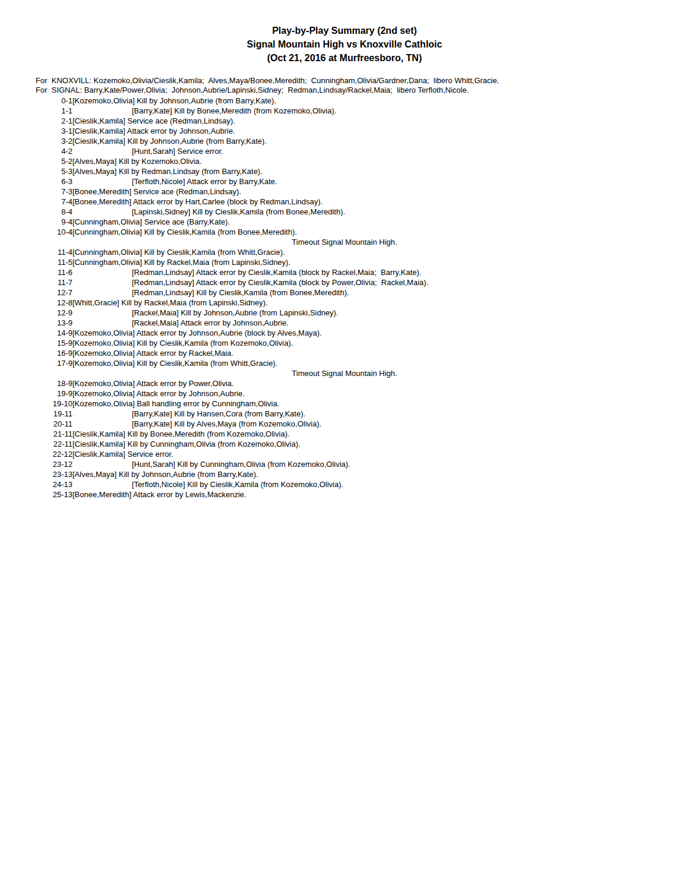Play-by-Play Summary (2nd set)
Signal Mountain High vs Knoxville Cathloic
(Oct 21, 2016 at Murfreesboro, TN)
For KNOXVILL: Kozemoko,Olivia/Cieslik,Kamila; Alves,Maya/Bonee,Meredith; Cunningham,Olivia/Gardner,Dana; libero Whitt,Gracie.
For SIGNAL: Barry,Kate/Power,Olivia; Johnson,Aubrie/Lapinski,Sidney; Redman,Lindsay/Rackel,Maia; libero Terfloth,Nicole.
| 0-1 | [Kozemoko,Olivia] Kill by Johnson,Aubrie (from Barry,Kate). |
| 1-1 | [Barry,Kate] Kill by Bonee,Meredith (from Kozemoko,Olivia). |
| 2-1 | [Cieslik,Kamila] Service ace (Redman,Lindsay). |
| 3-1 | [Cieslik,Kamila] Attack error by Johnson,Aubrie. |
| 3-2 | [Cieslik,Kamila] Kill by Johnson,Aubrie (from Barry,Kate). |
| 4-2 | [Hunt,Sarah] Service error. |
| 5-2 | [Alves,Maya] Kill by Kozemoko,Olivia. |
| 5-3 | [Alves,Maya] Kill by Redman,Lindsay (from Barry,Kate). |
| 6-3 | [Terfloth,Nicole] Attack error by Barry,Kate. |
| 7-3 | [Bonee,Meredith] Service ace (Redman,Lindsay). |
| 7-4 | [Bonee,Meredith] Attack error by Hart,Carlee (block by Redman,Lindsay). |
| 8-4 | [Lapinski,Sidney] Kill by Cieslik,Kamila (from Bonee,Meredith). |
| 9-4 | [Cunningham,Olivia] Service ace (Barry,Kate). |
| 10-4 | [Cunningham,Olivia] Kill by Cieslik,Kamila (from Bonee,Meredith). |
| Timeout Signal Mountain High. |
| 11-4 | [Cunningham,Olivia] Kill by Cieslik,Kamila (from Whitt,Gracie). |
| 11-5 | [Cunningham,Olivia] Kill by Rackel,Maia (from Lapinski,Sidney). |
| 11-6 | [Redman,Lindsay] Attack error by Cieslik,Kamila (block by Rackel,Maia; Barry,Kate). |
| 11-7 | [Redman,Lindsay] Attack error by Cieslik,Kamila (block by Power,Olivia; Rackel,Maia). |
| 12-7 | [Redman,Lindsay] Kill by Cieslik,Kamila (from Bonee,Meredith). |
| 12-8 | [Whitt,Gracie] Kill by Rackel,Maia (from Lapinski,Sidney). |
| 12-9 | [Rackel,Maia] Kill by Johnson,Aubrie (from Lapinski,Sidney). |
| 13-9 | [Rackel,Maia] Attack error by Johnson,Aubrie. |
| 14-9 | [Kozemoko,Olivia] Attack error by Johnson,Aubrie (block by Alves,Maya). |
| 15-9 | [Kozemoko,Olivia] Kill by Cieslik,Kamila (from Kozemoko,Olivia). |
| 16-9 | [Kozemoko,Olivia] Attack error by Rackel,Maia. |
| 17-9 | [Kozemoko,Olivia] Kill by Cieslik,Kamila (from Whitt,Gracie). |
| Timeout Signal Mountain High. |
| 18-9 | [Kozemoko,Olivia] Attack error by Power,Olivia. |
| 19-9 | [Kozemoko,Olivia] Attack error by Johnson,Aubrie. |
| 19-10 | [Kozemoko,Olivia] Ball handling error by Cunningham,Olivia. |
| 19-11 | [Barry,Kate] Kill by Hansen,Cora (from Barry,Kate). |
| 20-11 | [Barry,Kate] Kill by Alves,Maya (from Kozemoko,Olivia). |
| 21-11 | [Cieslik,Kamila] Kill by Bonee,Meredith (from Kozemoko,Olivia). |
| 22-11 | [Cieslik,Kamila] Kill by Cunningham,Olivia (from Kozemoko,Olivia). |
| 22-12 | [Cieslik,Kamila] Service error. |
| 23-12 | [Hunt,Sarah] Kill by Cunningham,Olivia (from Kozemoko,Olivia). |
| 23-13 | [Alves,Maya] Kill by Johnson,Aubrie (from Barry,Kate). |
| 24-13 | [Terfloth,Nicole] Kill by Cieslik,Kamila (from Kozemoko,Olivia). |
| 25-13 | [Bonee,Meredith] Attack error by Lewis,Mackenzie. |